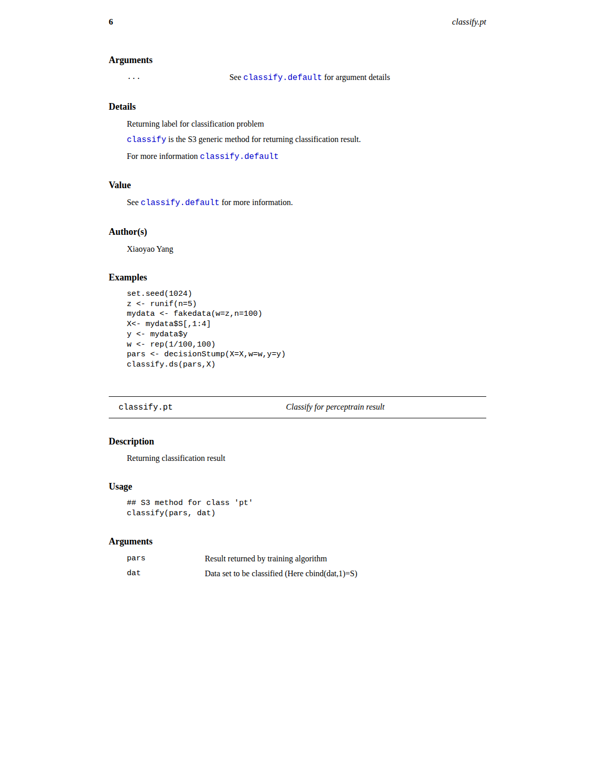6 classify.pt
Arguments
...
See classify.default for argument details
Details
Returning label for classification problem
classify is the S3 generic method for returning classification result.
For more information classify.default
Value
See classify.default for more information.
Author(s)
Xiaoyao Yang
Examples
set.seed(1024)
z <- runif(n=5)
mydata <- fakedata(w=z,n=100)
X<- mydata$S[,1:4]
y <- mydata$y
w <- rep(1/100,100)
pars <- decisionStump(X=X,w=w,y=y)
classify.ds(pars,X)
classify.pt Classify for perceptrain result
Description
Returning classification result
Usage
## S3 method for class 'pt'
classify(pars, dat)
Arguments
pars
Result returned by training algorithm
dat
Data set to be classified (Here cbind(dat,1)=S)